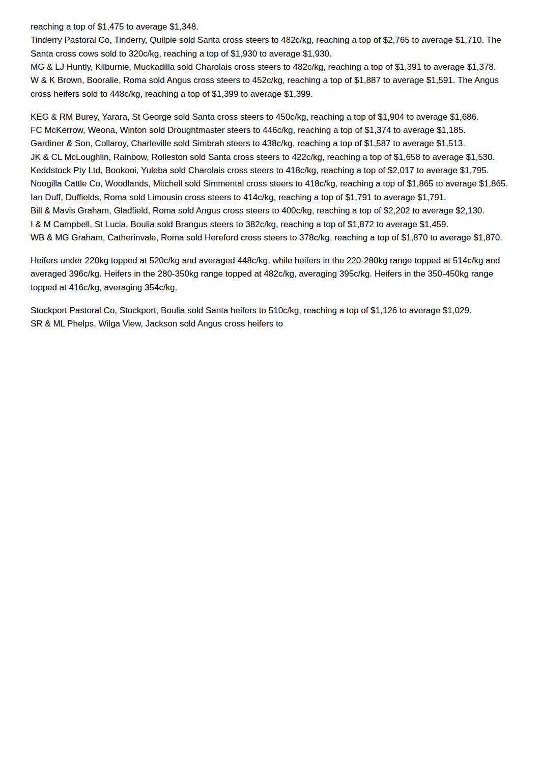reaching a top of $1,475 to average $1,348.
Tinderry Pastoral Co, Tinderry, Quilpie sold Santa cross steers to 482c/kg, reaching a top of $2,765 to average $1,710. The Santa cross cows sold to 320c/kg, reaching a top of $1,930 to average $1,930.
MG & LJ Huntly, Kilburnie, Muckadilla sold Charolais cross steers to 482c/kg, reaching a top of $1,391 to average $1,378.
W & K Brown, Booralie, Roma sold Angus cross steers to 452c/kg, reaching a top of $1,887 to average $1,591. The Angus cross heifers sold to 448c/kg, reaching a top of $1,399 to average $1,399.
KEG & RM Burey, Yarara, St George sold Santa cross steers to 450c/kg, reaching a top of $1,904 to average $1,686.
FC McKerrow, Weona, Winton sold Droughtmaster steers to 446c/kg, reaching a top of $1,374 to average $1,185.
Gardiner & Son, Collaroy, Charleville sold Simbrah steers to 438c/kg, reaching a top of $1,587 to average $1,513.
JK & CL McLoughlin, Rainbow, Rolleston sold Santa cross steers to 422c/kg, reaching a top of $1,658 to average $1,530.
Keddstock Pty Ltd, Bookooi, Yuleba sold Charolais cross steers to 418c/kg, reaching a top of $2,017 to average $1,795.
Noogilla Cattle Co, Woodlands, Mitchell sold Simmental cross steers to 418c/kg, reaching a top of $1,865 to average $1,865.
Ian Duff, Duffields, Roma sold Limousin cross steers to 414c/kg, reaching a top of $1,791 to average $1,791.
Bill & Mavis Graham, Gladfield, Roma sold Angus cross steers to 400c/kg, reaching a top of $2,202 to average $2,130.
I & M Campbell, St Lucia, Boulia sold Brangus steers to 382c/kg, reaching a top of $1,872 to average $1,459.
WB & MG Graham, Catherinvale, Roma sold Hereford cross steers to 378c/kg, reaching a top of $1,870 to average $1,870.
Heifers under 220kg topped at 520c/kg and averaged 448c/kg, while heifers in the 220-280kg range topped at 514c/kg and averaged 396c/kg. Heifers in the 280-350kg range topped at 482c/kg, averaging 395c/kg. Heifers in the 350-450kg range topped at 416c/kg, averaging 354c/kg.
Stockport Pastoral Co, Stockport, Boulia sold Santa heifers to 510c/kg, reaching a top of $1,126 to average $1,029.
SR & ML Phelps, Wilga View, Jackson sold Angus cross heifers to